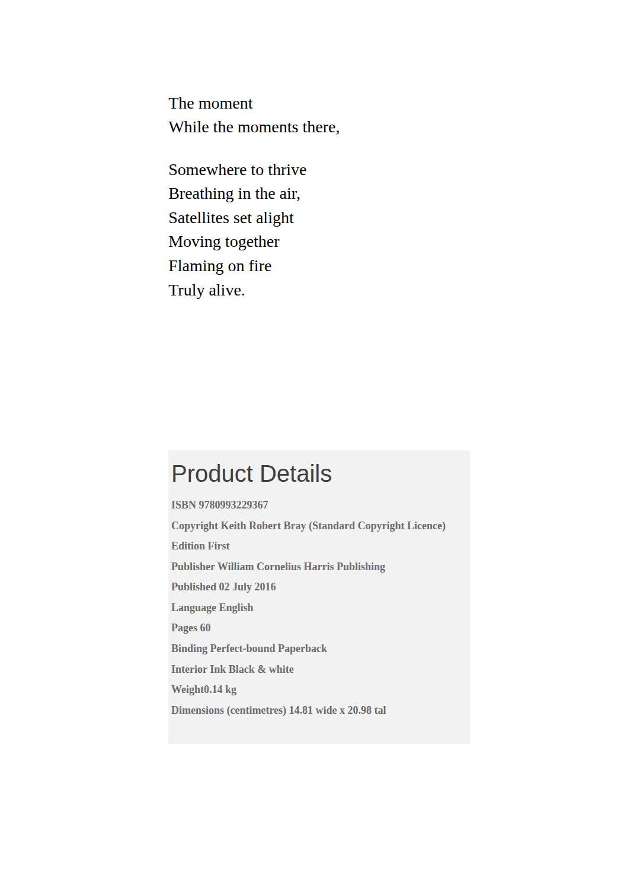The moment
While the moments there,
Somewhere to thrive
Breathing in the air,
Satellites set alight
Moving together
Flaming on fire
Truly alive.
Product Details
ISBN 9780993229367
Copyright Keith Robert Bray (Standard Copyright Licence)
Edition First
Publisher William Cornelius Harris Publishing
Published 02 July 2016
Language English
Pages 60
Binding Perfect-bound Paperback
Interior Ink Black & white
Weight0.14 kg
Dimensions (centimetres) 14.81 wide x 20.98 tal